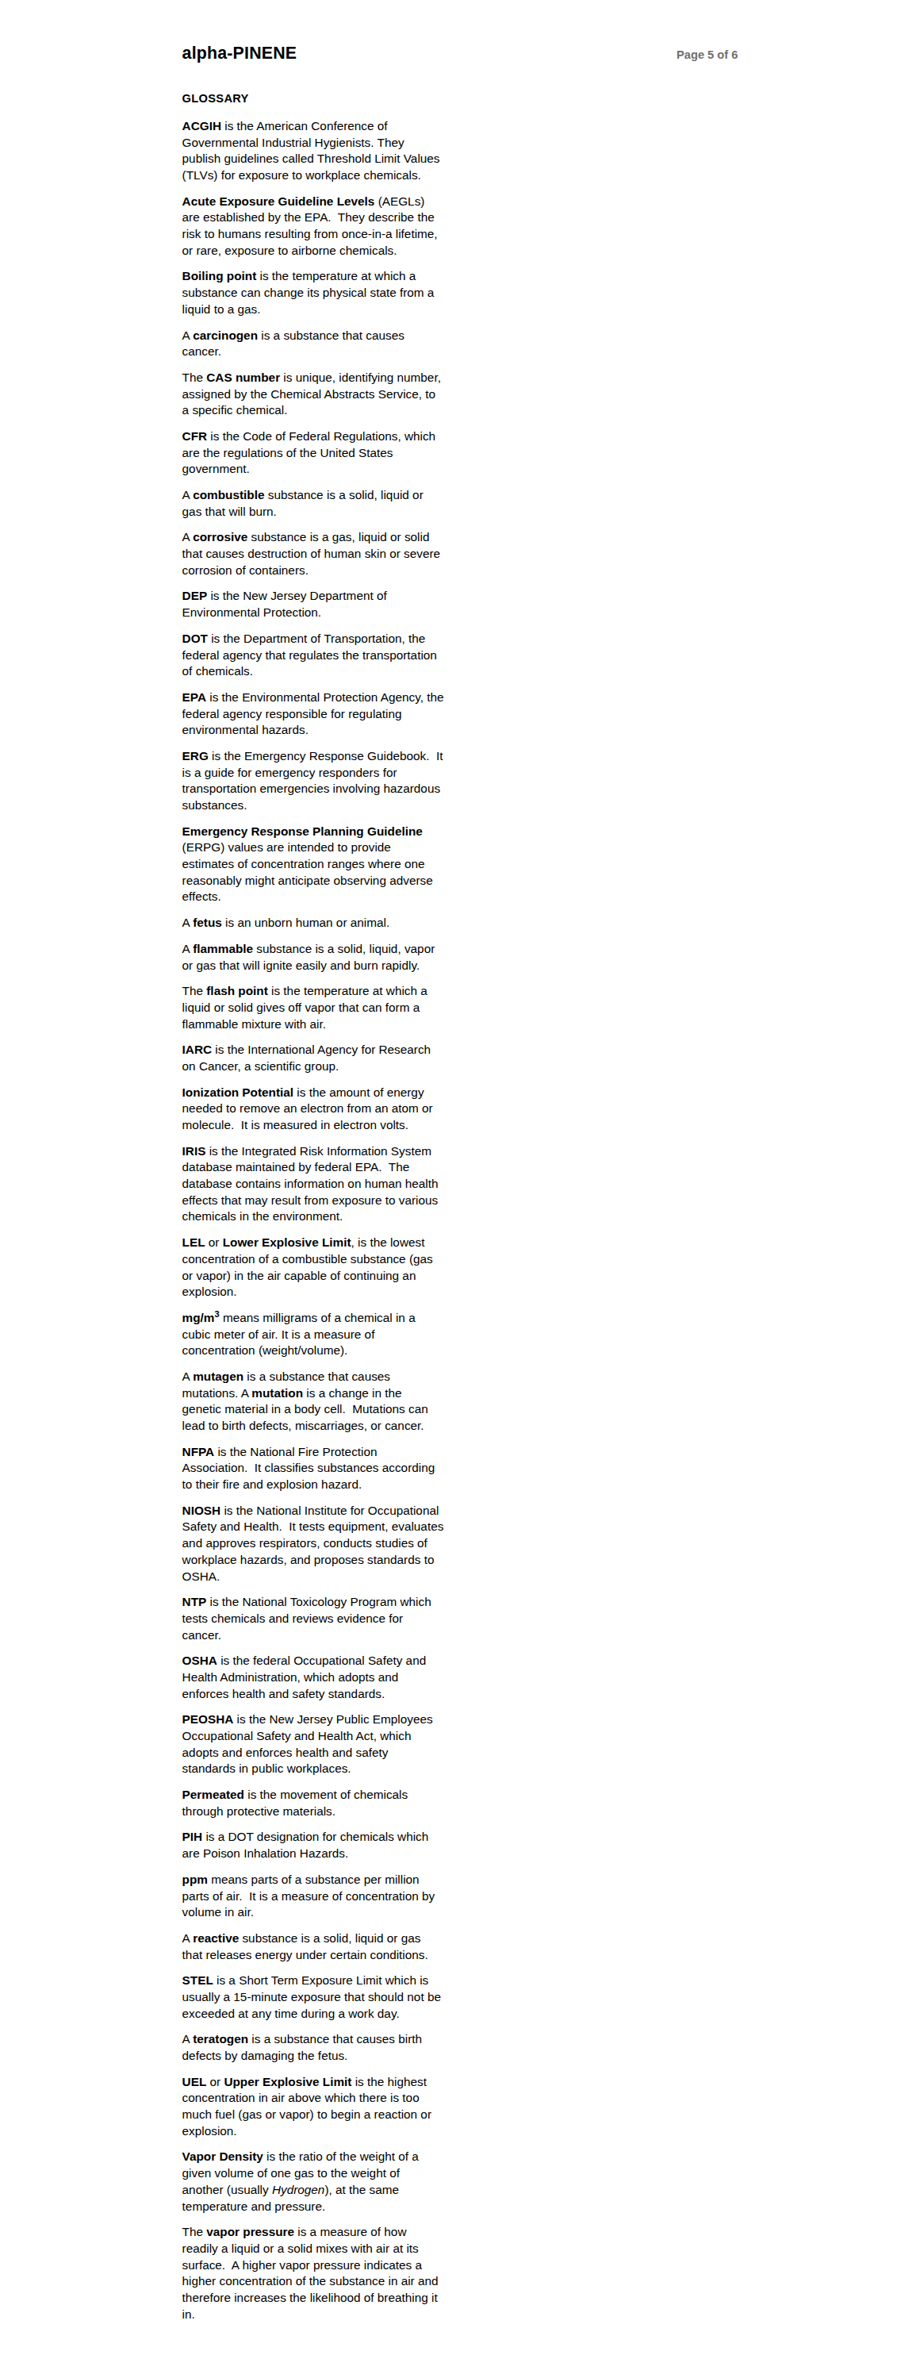alpha-PINENE
Page 5 of 6
GLOSSARY
ACGIH is the American Conference of Governmental Industrial Hygienists. They publish guidelines called Threshold Limit Values (TLVs) for exposure to workplace chemicals.
Acute Exposure Guideline Levels (AEGLs) are established by the EPA. They describe the risk to humans resulting from once-in-a lifetime, or rare, exposure to airborne chemicals.
Boiling point is the temperature at which a substance can change its physical state from a liquid to a gas.
A carcinogen is a substance that causes cancer.
The CAS number is unique, identifying number, assigned by the Chemical Abstracts Service, to a specific chemical.
CFR is the Code of Federal Regulations, which are the regulations of the United States government.
A combustible substance is a solid, liquid or gas that will burn.
A corrosive substance is a gas, liquid or solid that causes destruction of human skin or severe corrosion of containers.
DEP is the New Jersey Department of Environmental Protection.
DOT is the Department of Transportation, the federal agency that regulates the transportation of chemicals.
EPA is the Environmental Protection Agency, the federal agency responsible for regulating environmental hazards.
ERG is the Emergency Response Guidebook. It is a guide for emergency responders for transportation emergencies involving hazardous substances.
Emergency Response Planning Guideline (ERPG) values are intended to provide estimates of concentration ranges where one reasonably might anticipate observing adverse effects.
A fetus is an unborn human or animal.
A flammable substance is a solid, liquid, vapor or gas that will ignite easily and burn rapidly.
The flash point is the temperature at which a liquid or solid gives off vapor that can form a flammable mixture with air.
IARC is the International Agency for Research on Cancer, a scientific group.
Ionization Potential is the amount of energy needed to remove an electron from an atom or molecule. It is measured in electron volts.
IRIS is the Integrated Risk Information System database maintained by federal EPA. The database contains information on human health effects that may result from exposure to various chemicals in the environment.
LEL or Lower Explosive Limit, is the lowest concentration of a combustible substance (gas or vapor) in the air capable of continuing an explosion.
mg/m3 means milligrams of a chemical in a cubic meter of air. It is a measure of concentration (weight/volume).
A mutagen is a substance that causes mutations. A mutation is a change in the genetic material in a body cell. Mutations can lead to birth defects, miscarriages, or cancer.
NFPA is the National Fire Protection Association. It classifies substances according to their fire and explosion hazard.
NIOSH is the National Institute for Occupational Safety and Health. It tests equipment, evaluates and approves respirators, conducts studies of workplace hazards, and proposes standards to OSHA.
NTP is the National Toxicology Program which tests chemicals and reviews evidence for cancer.
OSHA is the federal Occupational Safety and Health Administration, which adopts and enforces health and safety standards.
PEOSHA is the New Jersey Public Employees Occupational Safety and Health Act, which adopts and enforces health and safety standards in public workplaces.
Permeated is the movement of chemicals through protective materials.
PIH is a DOT designation for chemicals which are Poison Inhalation Hazards.
ppm means parts of a substance per million parts of air. It is a measure of concentration by volume in air.
A reactive substance is a solid, liquid or gas that releases energy under certain conditions.
STEL is a Short Term Exposure Limit which is usually a 15-minute exposure that should not be exceeded at any time during a work day.
A teratogen is a substance that causes birth defects by damaging the fetus.
UEL or Upper Explosive Limit is the highest concentration in air above which there is too much fuel (gas or vapor) to begin a reaction or explosion.
Vapor Density is the ratio of the weight of a given volume of one gas to the weight of another (usually Hydrogen), at the same temperature and pressure.
The vapor pressure is a measure of how readily a liquid or a solid mixes with air at its surface. A higher vapor pressure indicates a higher concentration of the substance in air and therefore increases the likelihood of breathing it in.